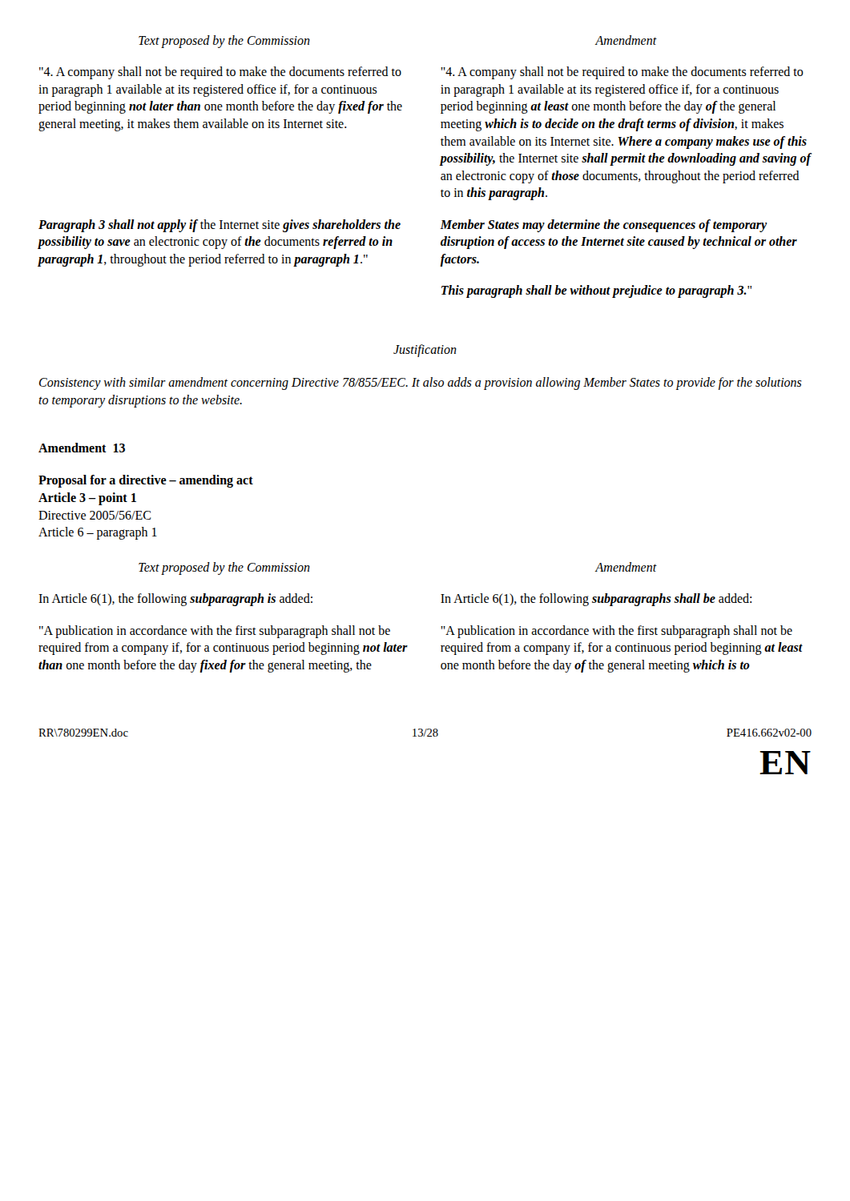| Text proposed by the Commission | Amendment |
| "4. A company shall not be required to make the documents referred to in paragraph 1 available at its registered office if, for a continuous period beginning not later than one month before the day fixed for the general meeting, it makes them available on its Internet site. | "4. A company shall not be required to make the documents referred to in paragraph 1 available at its registered office if, for a continuous period beginning at least one month before the day of the general meeting which is to decide on the draft terms of division , it makes them available on its Internet site. Where a company makes use of this possibility, the Internet site shall permit the downloading and saving of an electronic copy of those documents, throughout the period referred to in this paragraph . |
| Paragraph 3 shall not apply if the Internet site gives shareholders the possibility to save an electronic copy of the documents referred to in paragraph 1 , throughout the period referred to in paragraph 1 ." | Member States may determine the consequences of temporary disruption of access to the Internet site caused by technical or other factors. This paragraph shall be without prejudice to paragraph 3. " |
Justification
Consistency with similar amendment concerning Directive 78/855/EEC. It also adds a provision allowing Member States to provide for the solutions to temporary disruptions to the website.
Amendment 13
Proposal for a directive – amending act
Article 3 – point 1
Directive 2005/56/EC
Article 6 – paragraph 1
| Text proposed by the Commission | Amendment |
| In Article 6(1), the following subparagraph is added: "A publication in accordance with the first subparagraph shall not be required from a company if, for a continuous period beginning not later than one month before the day fixed for the general meeting, the | In Article 6(1), the following subparagraphs shall be added: "A publication in accordance with the first subparagraph shall not be required from a company if, for a continuous period beginning at least one month before the day of the general meeting which is to |
RR\780299EN.doc
13/28
PE416.662v02-00
EN